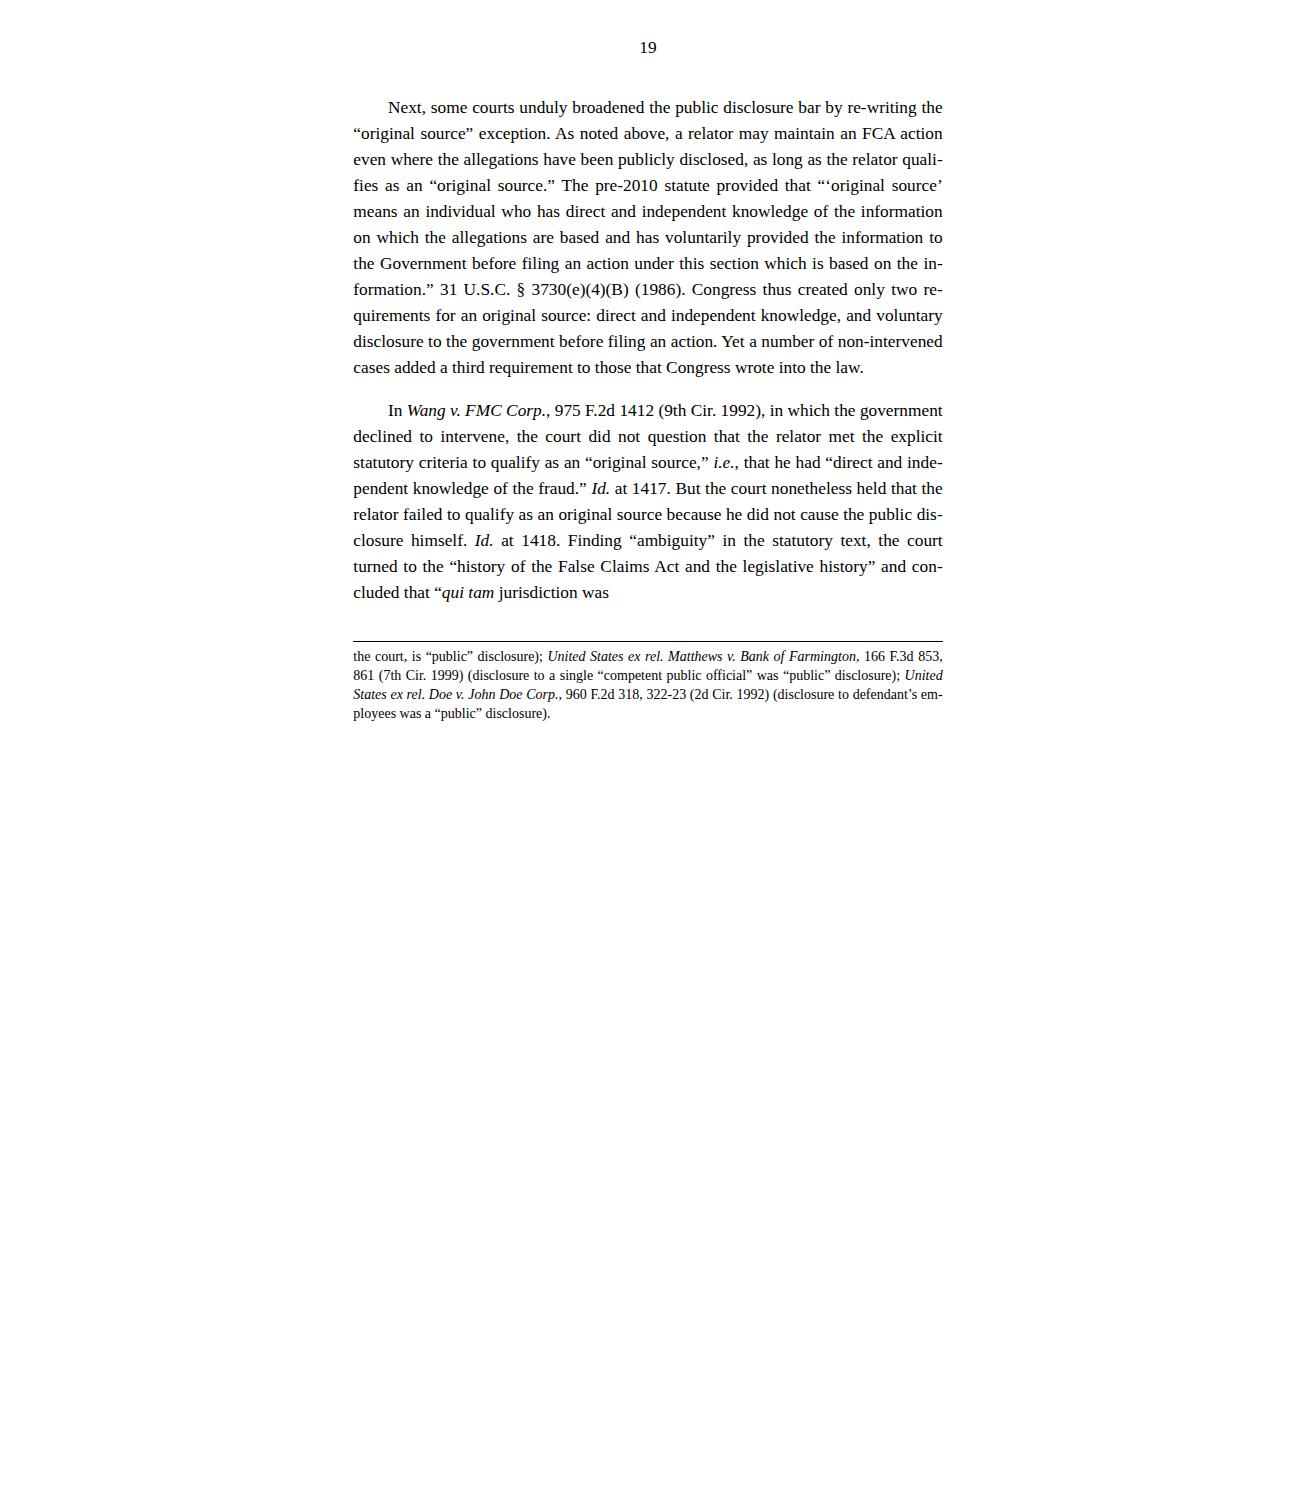19
Next, some courts unduly broadened the public disclosure bar by re-writing the “original source” exception. As noted above, a relator may maintain an FCA action even where the allegations have been publicly disclosed, as long as the relator qualifies as an “original source.” The pre-2010 statute provided that “‘original source’ means an individual who has direct and independent knowledge of the information on which the allegations are based and has voluntarily provided the information to the Government before filing an action under this section which is based on the information.” 31 U.S.C. § 3730(e)(4)(B) (1986). Congress thus created only two requirements for an original source: direct and independent knowledge, and voluntary disclosure to the government before filing an action. Yet a number of non-intervened cases added a third requirement to those that Congress wrote into the law.
In Wang v. FMC Corp., 975 F.2d 1412 (9th Cir. 1992), in which the government declined to intervene, the court did not question that the relator met the explicit statutory criteria to qualify as an “original source,” i.e., that he had “direct and independent knowledge of the fraud.” Id. at 1417. But the court nonetheless held that the relator failed to qualify as an original source because he did not cause the public disclosure himself. Id. at 1418. Finding “ambiguity” in the statutory text, the court turned to the “history of the False Claims Act and the legislative history” and concluded that “qui tam jurisdiction was
the court, is “public” disclosure); United States ex rel. Matthews v. Bank of Farmington, 166 F.3d 853, 861 (7th Cir. 1999) (disclosure to a single “competent public official” was “public” disclosure); United States ex rel. Doe v. John Doe Corp., 960 F.2d 318, 322-23 (2d Cir. 1992) (disclosure to defendant’s employees was a “public” disclosure).